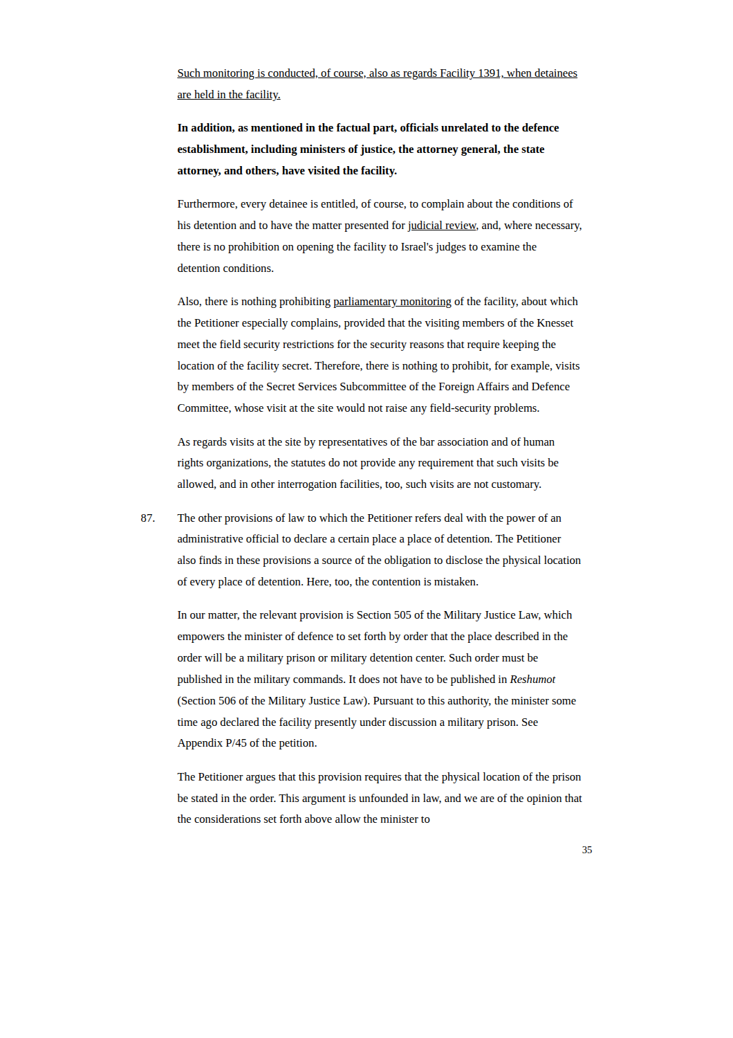Such monitoring is conducted, of course, also as regards Facility 1391, when detainees are held in the facility.
In addition, as mentioned in the factual part, officials unrelated to the defence establishment, including ministers of justice, the attorney general, the state attorney, and others, have visited the facility.
Furthermore, every detainee is entitled, of course, to complain about the conditions of his detention and to have the matter presented for judicial review, and, where necessary, there is no prohibition on opening the facility to Israel's judges to examine the detention conditions.
Also, there is nothing prohibiting parliamentary monitoring of the facility, about which the Petitioner especially complains, provided that the visiting members of the Knesset meet the field security restrictions for the security reasons that require keeping the location of the facility secret. Therefore, there is nothing to prohibit, for example, visits by members of the Secret Services Subcommittee of the Foreign Affairs and Defence Committee, whose visit at the site would not raise any field-security problems.
As regards visits at the site by representatives of the bar association and of human rights organizations, the statutes do not provide any requirement that such visits be allowed, and in other interrogation facilities, too, such visits are not customary.
87.
The other provisions of law to which the Petitioner refers deal with the power of an administrative official to declare a certain place a place of detention. The Petitioner also finds in these provisions a source of the obligation to disclose the physical location of every place of detention. Here, too, the contention is mistaken.
In our matter, the relevant provision is Section 505 of the Military Justice Law, which empowers the minister of defence to set forth by order that the place described in the order will be a military prison or military detention center. Such order must be published in the military commands. It does not have to be published in Reshumot (Section 506 of the Military Justice Law). Pursuant to this authority, the minister some time ago declared the facility presently under discussion a military prison. See Appendix P/45 of the petition.
The Petitioner argues that this provision requires that the physical location of the prison be stated in the order. This argument is unfounded in law, and we are of the opinion that the considerations set forth above allow the minister to
35